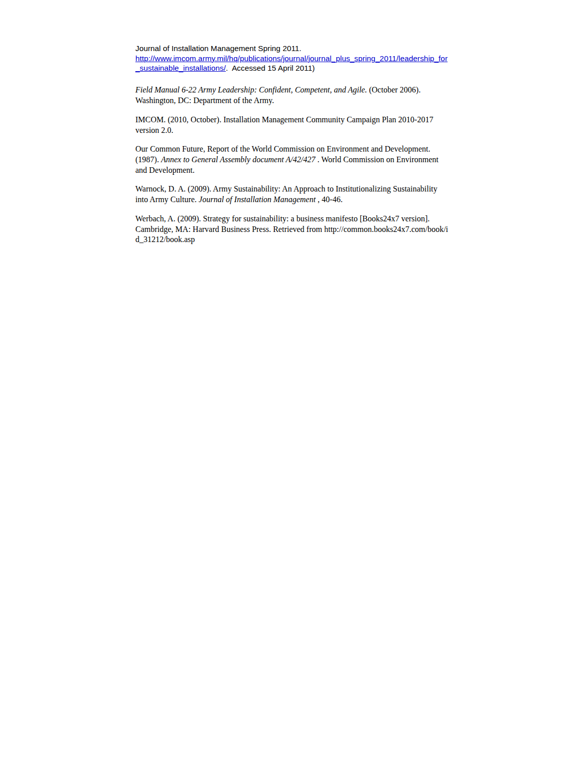Journal of Installation Management Spring 2011.
http://www.imcom.army.mil/hq/publications/journal/journal_plus_spring_2011/leadership_for_sustainable_installations/. Accessed 15 April 2011)
Field Manual 6-22 Army Leadership: Confident, Competent, and Agile. (October 2006). Washington, DC: Department of the Army.
IMCOM. (2010, October). Installation Management Community Campaign Plan 2010-2017 version 2.0.
Our Common Future, Report of the World Commission on Environment and Development. (1987). Annex to General Assembly document A/42/427 . World Commission on Environment and Development.
Warnock, D. A. (2009). Army Sustainability: An Approach to Institutionalizing Sustainability into Army Culture. Journal of Installation Management , 40-46.
Werbach, A. (2009). Strategy for sustainability: a business manifesto [Books24x7 version]. Cambridge, MA: Harvard Business Press. Retrieved from http://common.books24x7.com/book/id_31212/book.asp